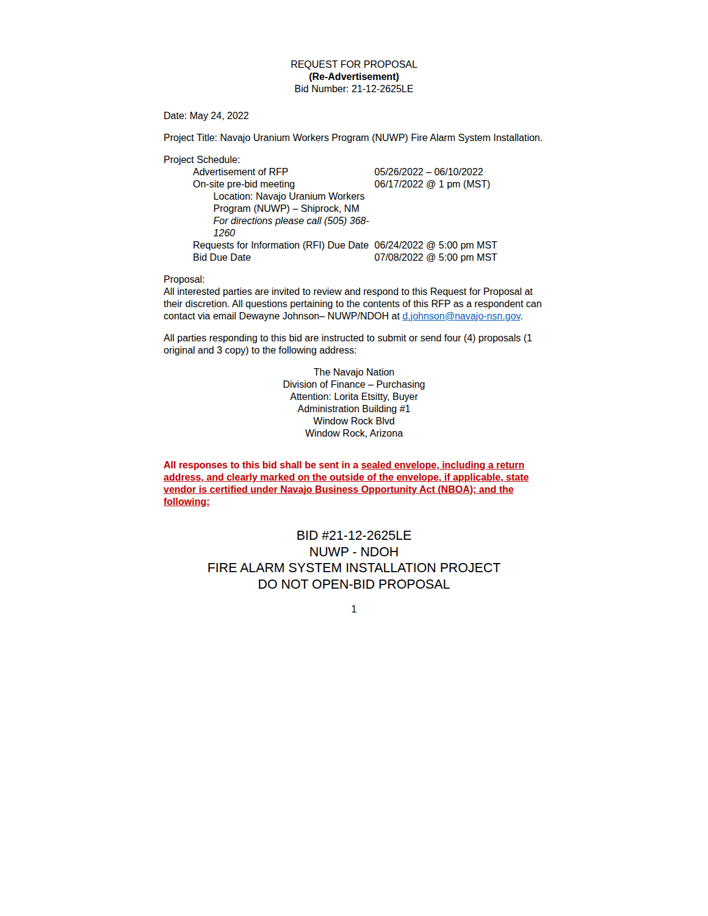REQUEST FOR PROPOSAL
(Re-Advertisement)
Bid Number: 21-12-2625LE
Date: May 24, 2022
Project Title: Navajo Uranium Workers Program (NUWP) Fire Alarm System Installation.
Project Schedule:
Advertisement of RFP
05/26/2022 – 06/10/2022
On-site pre-bid meeting
06/17/2022 @ 1 pm (MST)
Location: Navajo Uranium Workers Program (NUWP) – Shiprock, NM
For directions please call (505) 368-1260
Requests for Information (RFI) Due Date
06/24/2022 @ 5:00 pm MST
Bid Due Date
07/08/2022 @ 5:00 pm MST
Proposal:
All interested parties are invited to review and respond to this Request for Proposal at their discretion. All questions pertaining to the contents of this RFP as a respondent can contact via email Dewayne Johnson– NUWP/NDOH at d.johnson@navajo-nsn.gov.
All parties responding to this bid are instructed to submit or send four (4) proposals (1 original and 3 copy) to the following address:
The Navajo Nation
Division of Finance – Purchasing
Attention: Lorita Etsitty, Buyer
Administration Building #1
Window Rock Blvd
Window Rock, Arizona
All responses to this bid shall be sent in a sealed envelope, including a return address, and clearly marked on the outside of the envelope, if applicable, state vendor is certified under Navajo Business Opportunity Act (NBOA); and the following:
BID #21-12-2625LE
NUWP - NDOH
FIRE ALARM SYSTEM INSTALLATION PROJECT
DO NOT OPEN-BID PROPOSAL
1